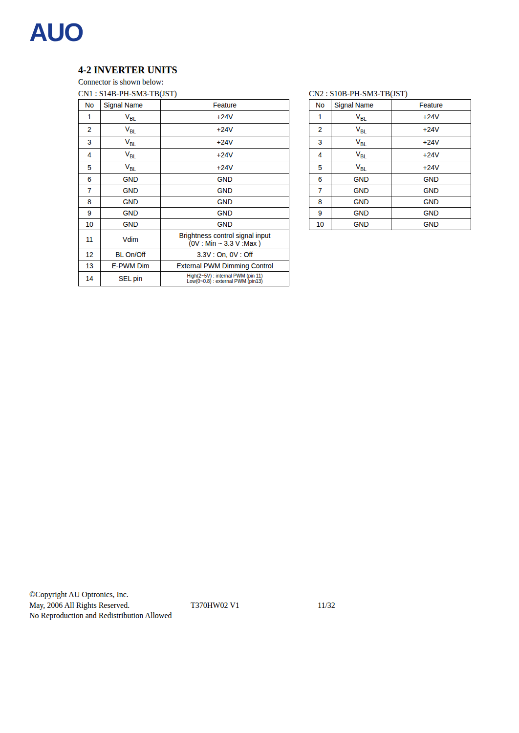AUO
4-2 INVERTER UNITS
Connector is shown below:
CN1 : S14B-PH-SM3-TB(JST)
| No | Signal Name | Feature |
| 1 | V BL | +24V |
| 2 | V BL | +24V |
| 3 | V BL | +24V |
| 4 | V BL | +24V |
| 5 | V BL | +24V |
| 6 | GND | GND |
| 7 | GND | GND |
| 8 | GND | GND |
| 9 | GND | GND |
| 10 | GND | GND |
| 11 | Vdim | Brightness control signal input (0V : Min ~ 3.3 V :Max ) |
| 12 | BL On/Off | 3.3V : On, 0V : Off |
| 13 | E-PWM Dim | External PWM Dimming Control |
| 14 | SEL pin | High(2~5V) : internal PWM (pin 11) Low(0~0.8) : external PWM (pin13) |
CN2 : S10B-PH-SM3-TB(JST)
| No | Signal Name | Feature |
| 1 | V BL | +24V |
| 2 | V BL | +24V |
| 3 | V BL | +24V |
| 4 | V BL | +24V |
| 5 | V BL | +24V |
| 6 | GND | GND |
| 7 | GND | GND |
| 8 | GND | GND |
| 9 | GND | GND |
| 10 | GND | GND |
©Copyright AU Optronics, Inc.
May, 2006 All Rights Reserved.
T370HW02 V1
11/32
No Reproduction and Redistribution Allowed